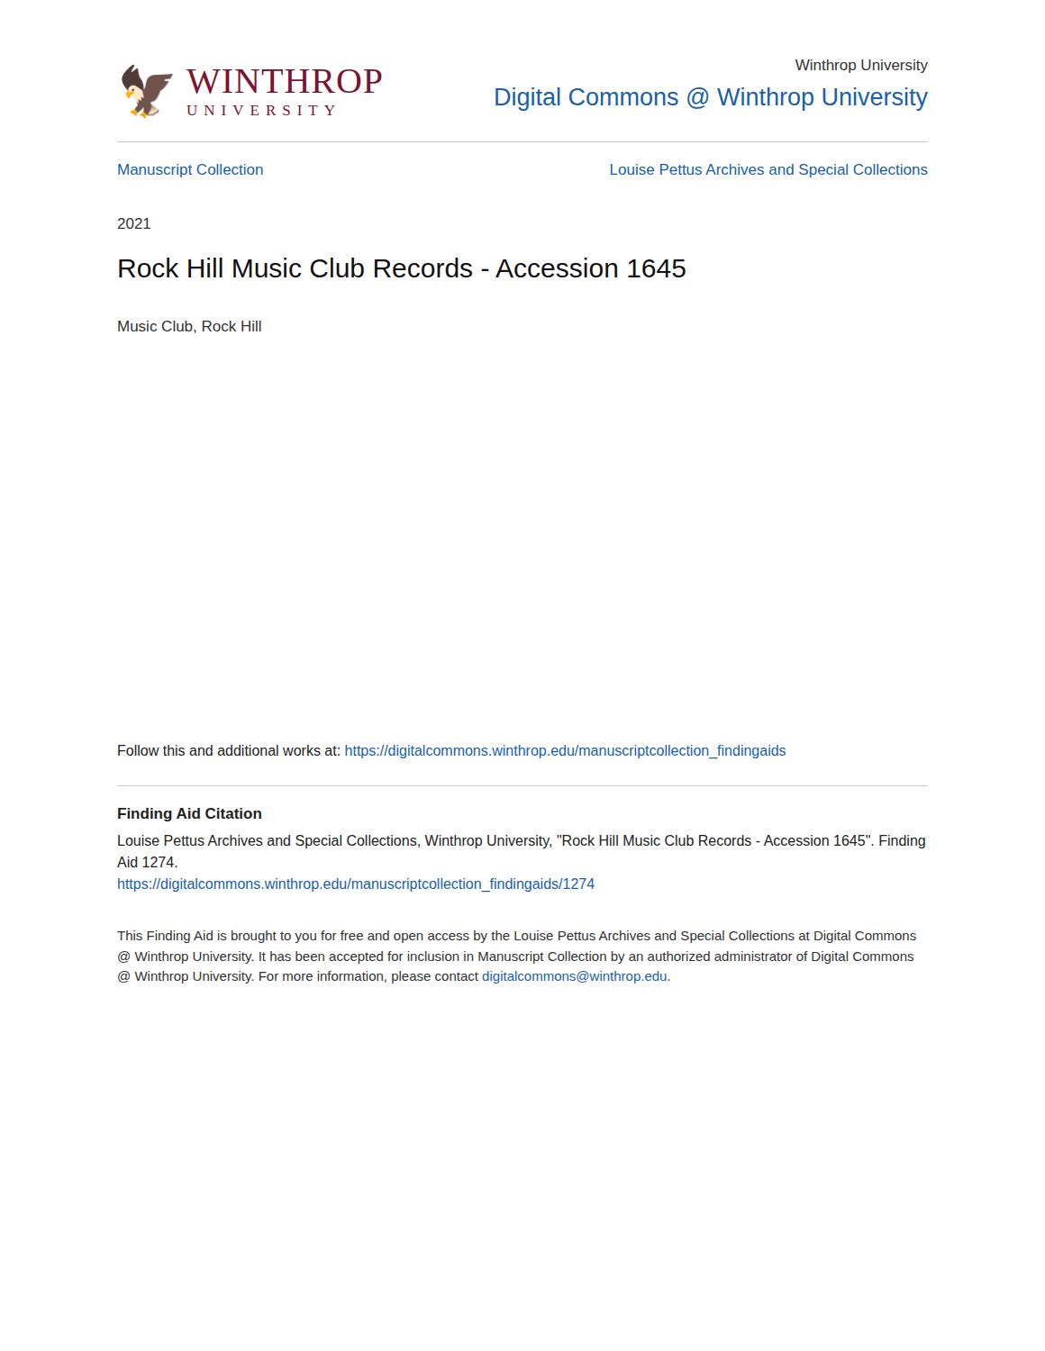🦅
WINTHROP
UNIVERSITY
Winthrop University
Digital Commons @ Winthrop University
Manuscript Collection
Louise Pettus Archives and Special Collections
2021
Rock Hill Music Club Records - Accession 1645
Music Club, Rock Hill
Follow this and additional works at: https://digitalcommons.winthrop.edu/manuscriptcollection_findingaids
Finding Aid Citation
Louise Pettus Archives and Special Collections, Winthrop University, "Rock Hill Music Club Records - Accession 1645". Finding Aid 1274.
https://digitalcommons.winthrop.edu/manuscriptcollection_findingaids/1274
This Finding Aid is brought to you for free and open access by the Louise Pettus Archives and Special Collections at Digital Commons @ Winthrop University. It has been accepted for inclusion in Manuscript Collection by an authorized administrator of Digital Commons @ Winthrop University. For more information, please contact digitalcommons@winthrop.edu.